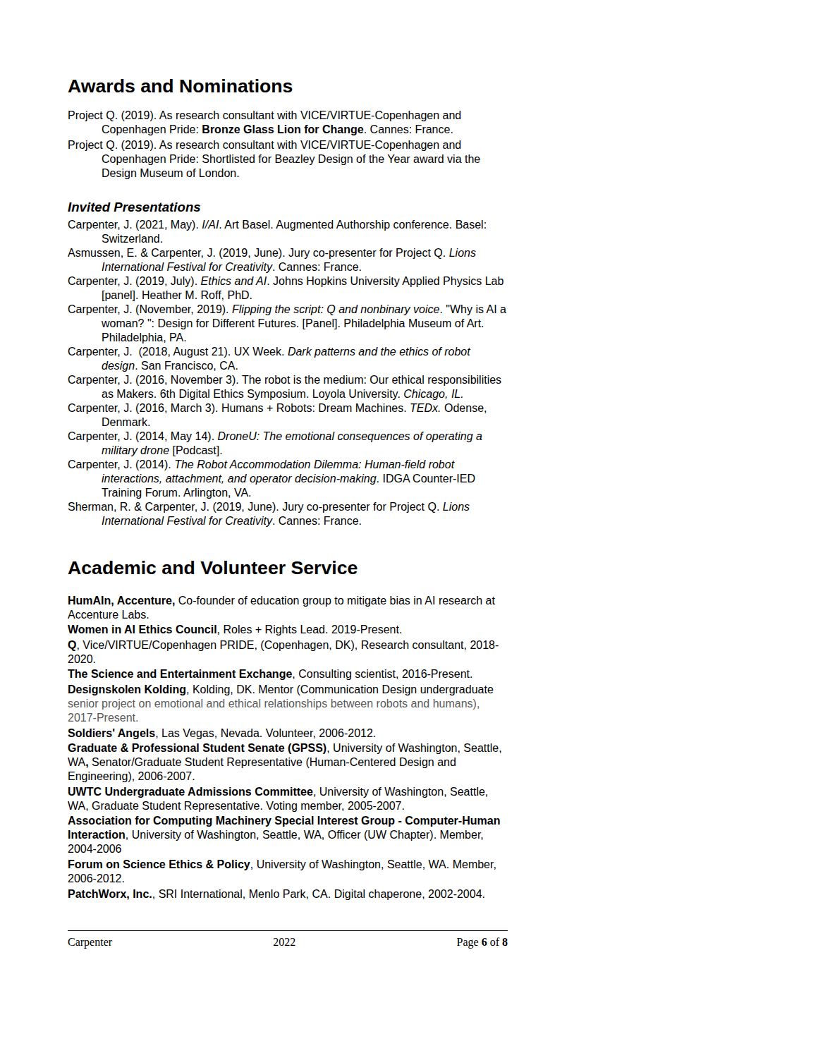Awards and Nominations
Project Q. (2019). As research consultant with VICE/VIRTUE-Copenhagen and Copenhagen Pride: Bronze Glass Lion for Change. Cannes: France.
Project Q. (2019). As research consultant with VICE/VIRTUE-Copenhagen and Copenhagen Pride: Shortlisted for Beazley Design of the Year award via the Design Museum of London.
Invited Presentations
Carpenter, J. (2021, May). I/AI. Art Basel. Augmented Authorship conference. Basel: Switzerland.
Asmussen, E. & Carpenter, J. (2019, June). Jury co-presenter for Project Q. Lions International Festival for Creativity. Cannes: France.
Carpenter, J. (2019, July). Ethics and AI. Johns Hopkins University Applied Physics Lab [panel]. Heather M. Roff, PhD.
Carpenter, J. (November, 2019). Flipping the script: Q and nonbinary voice. "Why is AI a woman? ": Design for Different Futures. [Panel]. Philadelphia Museum of Art. Philadelphia, PA.
Carpenter, J. (2018, August 21). UX Week. Dark patterns and the ethics of robot design. San Francisco, CA.
Carpenter, J. (2016, November 3). The robot is the medium: Our ethical responsibilities as Makers. 6th Digital Ethics Symposium. Loyola University. Chicago, IL.
Carpenter, J. (2016, March 3). Humans + Robots: Dream Machines. TEDx. Odense, Denmark.
Carpenter, J. (2014, May 14). DroneU: The emotional consequences of operating a military drone [Podcast].
Carpenter, J. (2014). The Robot Accommodation Dilemma: Human-field robot interactions, attachment, and operator decision-making. IDGA Counter-IED Training Forum. Arlington, VA.
Sherman, R. & Carpenter, J. (2019, June). Jury co-presenter for Project Q. Lions International Festival for Creativity. Cannes: France.
Academic and Volunteer Service
HumAIn, Accenture, Co-founder of education group to mitigate bias in AI research at Accenture Labs.
Women in AI Ethics Council, Roles + Rights Lead. 2019-Present.
Q, Vice/VIRTUE/Copenhagen PRIDE, (Copenhagen, DK), Research consultant, 2018-2020.
The Science and Entertainment Exchange, Consulting scientist, 2016-Present.
Designskolen Kolding, Kolding, DK. Mentor (Communication Design undergraduate senior project on emotional and ethical relationships between robots and humans), 2017-Present.
Soldiers' Angels, Las Vegas, Nevada. Volunteer, 2006-2012.
Graduate & Professional Student Senate (GPSS), University of Washington, Seattle, WA, Senator/Graduate Student Representative (Human-Centered Design and Engineering), 2006-2007.
UWTC Undergraduate Admissions Committee, University of Washington, Seattle, WA, Graduate Student Representative. Voting member, 2005-2007.
Association for Computing Machinery Special Interest Group - Computer-Human Interaction, University of Washington, Seattle, WA, Officer (UW Chapter). Member, 2004-2006
Forum on Science Ethics & Policy, University of Washington, Seattle, WA. Member, 2006-2012.
PatchWorx, Inc., SRI International, Menlo Park, CA. Digital chaperone, 2002-2004.
Carpenter 2022 Page 6 of 8